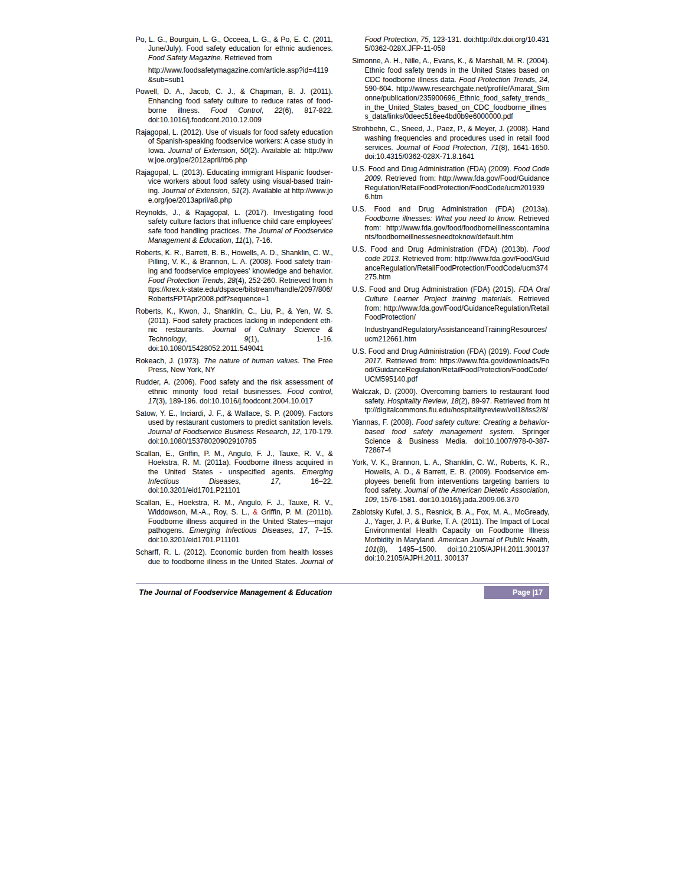Po, L. G., Bourguin, L. G., Occeea, L. G., & Po, E. C. (2011, June/July). Food safety education for ethnic audiences. Food Safety Magazine. Retrieved from
http://www.foodsafetymagazine.com/article.asp?id=4119&sub=sub1
Powell, D. A., Jacob, C. J., & Chapman, B. J. (2011). Enhancing food safety culture to reduce rates of foodborne illness. Food Control, 22(6), 817-822. doi:10.1016/j.foodcont.2010.12.009
Rajagopal, L. (2012). Use of visuals for food safety education of Spanish-speaking foodservice workers: A case study in Iowa. Journal of Extension, 50(2). Available at: http://www.joe.org/joe/2012april/rb6.php
Rajagopal, L. (2013). Educating immigrant Hispanic foodservice workers about food safety using visual-based training. Journal of Extension, 51(2). Available at http://www.joe.org/joe/2013april/a8.php
Reynolds, J., & Rajagopal, L. (2017). Investigating food safety culture factors that influence child care employees' safe food handling practices. The Journal of Foodservice Management & Education, 11(1), 7-16.
Roberts, K. R., Barrett, B. B., Howells, A. D., Shanklin, C. W., Pilling, V. K., & Brannon, L. A. (2008). Food safety training and foodservice employees' knowledge and behavior. Food Protection Trends, 28(4), 252-260. Retrieved from https://krex.k-state.edu/dspace/bitstream/handle/2097/806/RobertsFPTApr2008.pdf?sequence=1
Roberts, K., Kwon, J., Shanklin, C., Liu, P., & Yen, W. S. (2011). Food safety practices lacking in independent ethnic restaurants. Journal of Culinary Science & Technology, 9(1), 1-16. doi:10.1080/15428052.2011.549041
Rokeach, J. (1973). The nature of human values. The Free Press, New York, NY
Rudder, A. (2006). Food safety and the risk assessment of ethnic minority food retail businesses. Food control, 17(3), 189-196. doi:10.1016/j.foodcont.2004.10.017
Satow, Y. E., Inciardi, J. F., & Wallace, S. P. (2009). Factors used by restaurant customers to predict sanitation levels. Journal of Foodservice Business Research, 12, 170-179. doi:10.1080/15378020902910785
Scallan, E., Griffin, P. M., Angulo, F. J., Tauxe, R. V., & Hoekstra, R. M. (2011a). Foodborne illness acquired in the United States - unspecified agents. Emerging Infectious Diseases, 17, 16–22. doi:10.3201/eid1701.P21101
Scallan, E., Hoekstra, R. M., Angulo, F. J., Tauxe, R. V., Widdowson, M.-A., Roy, S. L., & Griffin, P. M. (2011b). Foodborne illness acquired in the United States—major pathogens. Emerging Infectious Diseases, 17, 7–15. doi:10.3201/eid1701.P11101
Scharff, R. L. (2012). Economic burden from health losses due to foodborne illness in the United States. Journal of Food Protection, 75, 123-131. doi:http://dx.doi.org/10.4315/0362-028X.JFP-11-058
Simonne, A. H., Nille, A., Evans, K., & Marshall, M. R. (2004). Ethnic food safety trends in the United States based on CDC foodborne illness data. Food Protection Trends, 24, 590-604. http://www.researchgate.net/profile/Amarat_Simonne/publication/235900696_Ethnic_food_safety_trends_in_the_United_States_based_on_CDC_foodborne_illness_data/links/0deec516ee4bd0b9e6000000.pdf
Strohbehn, C., Sneed, J., Paez, P., & Meyer, J. (2008). Hand washing frequencies and procedures used in retail food services. Journal of Food Protection, 71(8), 1641-1650. doi:10.4315/0362-028X-71.8.1641
U.S. Food and Drug Administration (FDA) (2009). Food Code 2009. Retrieved from: http://www.fda.gov/Food/GuidanceRegulation/RetailFoodProtection/FoodCode/ucm2019396.htm
U.S. Food and Drug Administration (FDA) (2013a). Foodborne illnesses: What you need to know. Retrieved from: http://www.fda.gov/food/foodborneillnesscontaminants/foodborneillnessesneedtoknow/default.htm
U.S. Food and Drug Administration (FDA) (2013b). Food code 2013. Retrieved from: http://www.fda.gov/Food/GuidanceRegulation/RetailFoodProtection/FoodCode/ucm374275.htm
U.S. Food and Drug Administration (FDA) (2015). FDA Oral Culture Learner Project training materials. Retrieved from: http://www.fda.gov/Food/GuidanceRegulation/RetailFoodProtection/
IndustryandRegulatoryAssistanceandTrainingResources/ucm212661.htm
U.S. Food and Drug Administration (FDA) (2019). Food Code 2017. Retrieved from: https://www.fda.gov/downloads/Food/GuidanceRegulation/RetailFoodProtection/FoodCode/UCM595140.pdf
Walczak, D. (2000). Overcoming barriers to restaurant food safety. Hospitality Review, 18(2), 89-97. Retrieved from http://digitalcommons.fiu.edu/hospitalityreview/vol18/iss2/8/
Yiannas, F. (2008). Food safety culture: Creating a behavior-based food safety management system. Springer Science & Business Media. doi:10.1007/978-0-387-72867-4
York, V. K., Brannon, L. A., Shanklin, C. W., Roberts, K. R., Howells, A. D., & Barrett, E. B. (2009). Foodservice employees benefit from interventions targeting barriers to food safety. Journal of the American Dietetic Association, 109, 1576-1581. doi:10.1016/j.jada.2009.06.370
Zablotsky Kufel, J. S., Resnick, B. A., Fox, M. A., McGready, J., Yager, J. P., & Burke, T. A. (2011). The Impact of Local Environmental Health Capacity on Foodborne Illness Morbidity in Maryland. American Journal of Public Health, 101(8), 1495–1500. doi:10.2105/AJPH.2011.300137 doi:10.2105/AJPH.2011. 300137
The Journal of Foodservice Management & Education
Page |17